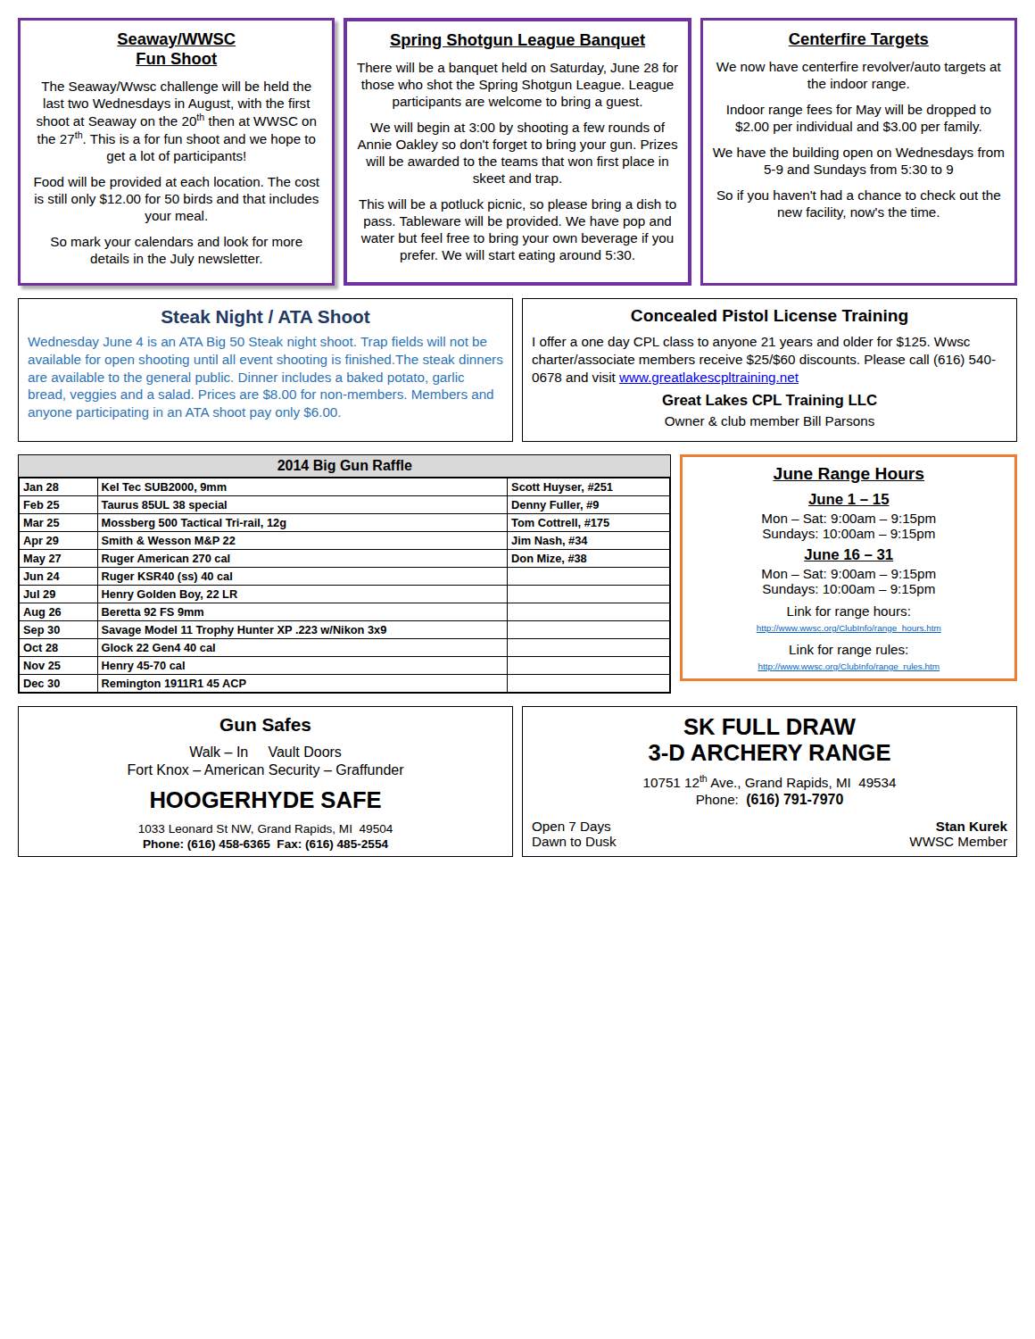Seaway/WWSC
Fun Shoot
The Seaway/Wwsc challenge will be held the last two Wednesdays in August, with the first shoot at Seaway on the 20th then at WWSC on the 27th. This is a for fun shoot and we hope to get a lot of participants!
Food will be provided at each location. The cost is still only $12.00 for 50 birds and that includes your meal.
So mark your calendars and look for more details in the July newsletter.
Spring Shotgun League Banquet
There will be a banquet held on Saturday, June 28 for those who shot the Spring Shotgun League. League participants are welcome to bring a guest.
We will begin at 3:00 by shooting a few rounds of Annie Oakley so don't forget to bring your gun. Prizes will be awarded to the teams that won first place in skeet and trap.
This will be a potluck picnic, so please bring a dish to pass. Tableware will be provided. We have pop and water but feel free to bring your own beverage if you prefer. We will start eating around 5:30.
Centerfire Targets
We now have centerfire revolver/auto targets at the indoor range.
Indoor range fees for May will be dropped to
$2.00 per individual and $3.00 per family.
We have the building open on Wednesdays from 5-9 and Sundays from 5:30 to 9
So if you haven't had a chance to check out the new facility, now's the time.
Steak Night / ATA Shoot
Wednesday June 4 is an ATA Big 50 Steak night shoot. Trap fields will not be available for open shooting until all event shooting is finished.The steak dinners are available to the general public. Dinner includes a baked potato, garlic bread, veggies and a salad. Prices are $8.00 for non-members. Members and anyone participating in an ATA shoot pay only $6.00.
Concealed Pistol License Training
I offer a one day CPL class to anyone 21 years and older for $125. Wwsc charter/associate members receive $25/$60 discounts. Please call (616) 540-0678 and visit www.greatlakescpltraining.net
Great Lakes CPL Training LLC
Owner & club member Bill Parsons
2014 Big Gun Raffle
| Jan 28 | Kel Tec SUB2000, 9mm | Scott Huyser, #251 |
| Feb 25 | Taurus 85UL 38 special | Denny Fuller, #9 |
| Mar 25 | Mossberg 500 Tactical Tri-rail, 12g | Tom Cottrell, #175 |
| Apr 29 | Smith & Wesson M&P 22 | Jim Nash, #34 |
| May 27 | Ruger American 270 cal | Don Mize, #38 |
| Jun 24 | Ruger KSR40 (ss) 40 cal | |
| Jul 29 | Henry Golden Boy, 22 LR | |
| Aug 26 | Beretta 92 FS 9mm | |
| Sep 30 | Savage Model 11 Trophy Hunter XP .223 w/Nikon 3x9 | |
| Oct 28 | Glock 22 Gen4 40 cal | |
| Nov 25 | Henry 45-70 cal | |
| Dec 30 | Remington 1911R1 45 ACP | |
June Range Hours
June 1 – 15
Mon – Sat: 9:00am – 9:15pm
Sundays: 10:00am – 9:15pm
June 16 – 31
Mon – Sat: 9:00am – 9:15pm
Sundays: 10:00am – 9:15pm
Link for range hours:
http://www.wwsc.org/ClubInfo/range_hours.htm
Link for range rules:
http://www.wwsc.org/ClubInfo/range_rules.htm
Gun Safes
Walk – In Vault Doors
Fort Knox – American Security – Graffunder
HOOGERHYDE SAFE
1033 Leonard St NW, Grand Rapids, MI 49504
Phone: (616) 458-6365 Fax: (616) 485-2554
SK FULL DRAW
3-D ARCHERY RANGE
10751 12th Ave., Grand Rapids, MI 49534
Phone: (616) 791-7970
Open 7 Days Stan Kurek
Dawn to Dusk WWSC Member